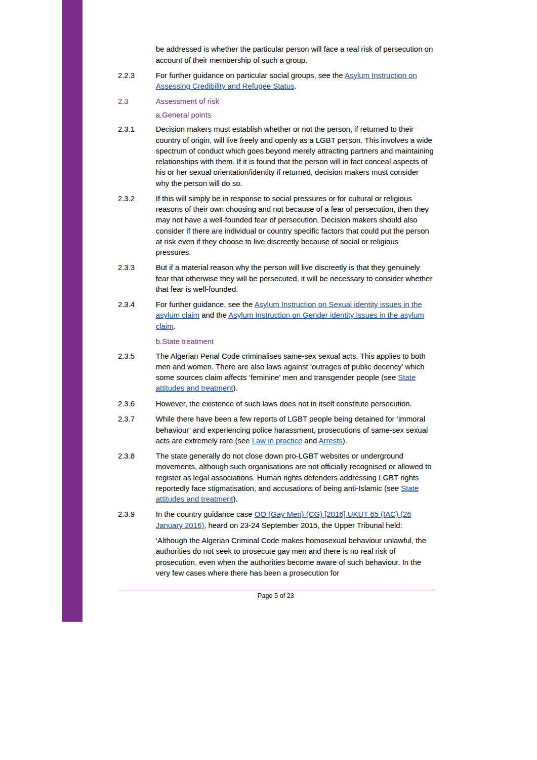be addressed is whether the particular person will face a real risk of persecution on account of their membership of such a group.
2.2.3
For further guidance on particular social groups, see the Asylum Instruction on Assessing Credibility and Refugee Status.
2.3
Assessment of risk
a.
General points
2.3.1
Decision makers must establish whether or not the person, if returned to their country of origin, will live freely and openly as a LGBT person. This involves a wide spectrum of conduct which goes beyond merely attracting partners and maintaining relationships with them. If it is found that the person will in fact conceal aspects of his or her sexual orientation/identity if returned, decision makers must consider why the person will do so.
2.3.2
If this will simply be in response to social pressures or for cultural or religious reasons of their own choosing and not because of a fear of persecution, then they may not have a well-founded fear of persecution. Decision makers should also consider if there are individual or country specific factors that could put the person at risk even if they choose to live discreetly because of social or religious pressures.
2.3.3
But if a material reason why the person will live discreetly is that they genuinely fear that otherwise they will be persecuted, it will be necessary to consider whether that fear is well-founded.
2.3.4
For further guidance, see the Asylum Instruction on Sexual identity issues in the asylum claim and the Asylum Instruction on Gender identity issues in the asylum claim.
b.
State treatment
2.3.5
The Algerian Penal Code criminalises same-sex sexual acts. This applies to both men and women. There are also laws against ‘outrages of public decency’ which some sources claim affects ‘feminine’ men and transgender people (see State attitudes and treatment).
2.3.6
However, the existence of such laws does not in itself constitute persecution.
2.3.7
While there have been a few reports of LGBT people being detained for ‘immoral behaviour’ and experiencing police harassment, prosecutions of same-sex sexual acts are extremely rare (see Law in practice and Arrests).
2.3.8
The state generally do not close down pro-LGBT websites or underground movements, although such organisations are not officially recognised or allowed to register as legal associations. Human rights defenders addressing LGBT rights reportedly face stigmatisation, and accusations of being anti-Islamic (see State attitudes and treatment).
2.3.9
In the country guidance case OO (Gay Men) (CG) [2016] UKUT 65 (IAC) (26 January 2016), heard on 23-24 September 2015, the Upper Tribunal held:
‘Although the Algerian Criminal Code makes homosexual behaviour unlawful, the authorities do not seek to prosecute gay men and there is no real risk of prosecution, even when the authorities become aware of such behaviour. In the very few cases where there has been a prosecution for
Page 5 of 23